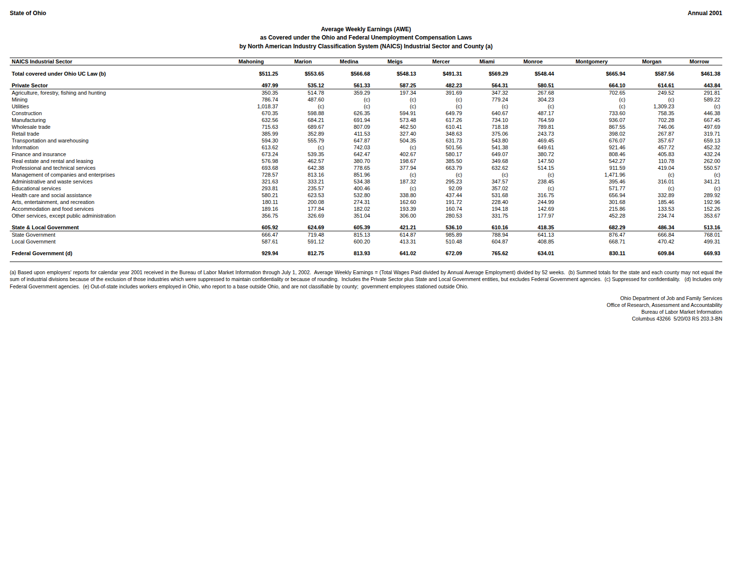State of Ohio
Annual 2001
Average Weekly Earnings (AWE)
as Covered under the Ohio and Federal Unemployment Compensation Laws
by North American Industry Classification System (NAICS) Industrial Sector and County (a)
| NAICS Industrial Sector | Mahoning | Marion | Medina | Meigs | Mercer | Miami | Monroe | Montgomery | Morgan | Morrow |
| --- | --- | --- | --- | --- | --- | --- | --- | --- | --- | --- |
| Total covered under Ohio UC Law (b) | $511.25 | $553.65 | $566.68 | $548.13 | $491.31 | $569.29 | $548.44 | $665.94 | $587.56 | $461.38 |
| Private Sector | 497.99 | 535.12 | 561.33 | 587.25 | 482.23 | 564.31 | 580.51 | 664.10 | 614.61 | 443.84 |
| Agriculture, forestry, fishing and hunting | 350.35 | 514.78 | 359.29 | 197.34 | 391.69 | 347.32 | 267.68 | 702.65 | 249.52 | 291.81 |
| Mining | 786.74 | 487.60 | (c) | (c) | (c) | 779.24 | 304.23 | (c) | (c) | 589.22 |
| Utilities | 1,018.37 | (c) | (c) | (c) | (c) | (c) | (c) | (c) | 1,309.23 | (c) |
| Construction | 670.35 | 598.88 | 626.35 | 594.91 | 649.79 | 640.67 | 487.17 | 733.60 | 758.35 | 446.38 |
| Manufacturing | 632.56 | 684.21 | 691.94 | 573.48 | 617.26 | 734.10 | 764.59 | 936.07 | 702.28 | 667.45 |
| Wholesale trade | 715.63 | 689.67 | 807.09 | 462.50 | 610.41 | 718.18 | 789.81 | 867.55 | 746.06 | 497.69 |
| Retail trade | 385.99 | 352.89 | 411.53 | 327.40 | 348.63 | 375.06 | 243.73 | 398.02 | 267.87 | 319.71 |
| Transportation and warehousing | 594.30 | 555.79 | 647.87 | 504.35 | 631.73 | 543.80 | 469.45 | 676.07 | 357.67 | 659.13 |
| Information | 613.62 | (c) | 742.03 | (c) | 501.56 | 541.38 | 649.61 | 921.46 | 457.72 | 452.32 |
| Finance and insurance | 673.24 | 539.35 | 642.47 | 402.67 | 580.17 | 649.07 | 380.72 | 808.46 | 405.83 | 432.24 |
| Real estate and rental and leasing | 576.98 | 462.57 | 380.70 | 198.67 | 385.50 | 349.68 | 147.50 | 542.27 | 110.78 | 262.00 |
| Professional and technical services | 693.68 | 642.38 | 778.65 | 377.94 | 663.79 | 632.62 | 514.15 | 911.59 | 419.04 | 550.57 |
| Management of companies and enterprises | 728.57 | 813.16 | 851.96 | (c) | (c) | (c) | (c) | 1,471.96 | (c) | (c) |
| Administrative and waste services | 321.63 | 333.21 | 534.38 | 187.32 | 295.23 | 347.57 | 238.45 | 395.46 | 316.01 | 341.21 |
| Educational services | 293.81 | 235.57 | 400.46 | (c) | 92.09 | 357.02 | (c) | 571.77 | (c) | (c) |
| Health care and social assistance | 580.21 | 623.53 | 532.80 | 338.80 | 437.44 | 531.68 | 316.75 | 656.94 | 332.89 | 289.92 |
| Arts, entertainment, and recreation | 180.11 | 200.08 | 274.31 | 162.60 | 191.72 | 228.40 | 244.99 | 301.68 | 185.46 | 192.96 |
| Accommodation and food services | 189.16 | 177.84 | 182.02 | 193.39 | 160.74 | 194.18 | 142.69 | 215.86 | 133.53 | 152.26 |
| Other services, except public administration | 356.75 | 326.69 | 351.04 | 306.00 | 280.53 | 331.75 | 177.97 | 452.28 | 234.74 | 353.67 |
| State & Local Government | 605.92 | 624.69 | 605.39 | 421.21 | 536.10 | 610.16 | 418.35 | 682.29 | 486.34 | 513.16 |
| State Government | 666.47 | 719.48 | 815.13 | 614.87 | 985.89 | 788.94 | 641.13 | 876.47 | 666.84 | 768.01 |
| Local Government | 587.61 | 591.12 | 600.20 | 413.31 | 510.48 | 604.87 | 408.85 | 668.71 | 470.42 | 499.31 |
| Federal Government (d) | 929.94 | 812.75 | 813.93 | 641.02 | 672.09 | 765.62 | 634.01 | 830.11 | 609.84 | 669.93 |
(a) Based upon employers' reports for calendar year 2001 received in the Bureau of Labor Market Information through July 1, 2002. Average Weekly Earnings = (Total Wages Paid divided by Annual Average Employment) divided by 52 weeks. (b) Summed totals for the state and each county may not equal the sum of industrial divisions because of the exclusion of those industries which were suppressed to maintain confidentiality or because of rounding. Includes the Private Sector plus State and Local Government entities, but excludes Federal Government agencies. (c) Suppressed for confidentiality. (d) Includes only Federal Government agencies. (e) Out-of-state includes workers employed in Ohio, who report to a base outside Ohio, and are not classifiable by county; government employees stationed outside Ohio.
Ohio Department of Job and Family Services
Office of Research, Assessment and Accountability
Bureau of Labor Market Information
Columbus 43266 5/20/03 RS 203.3-BN